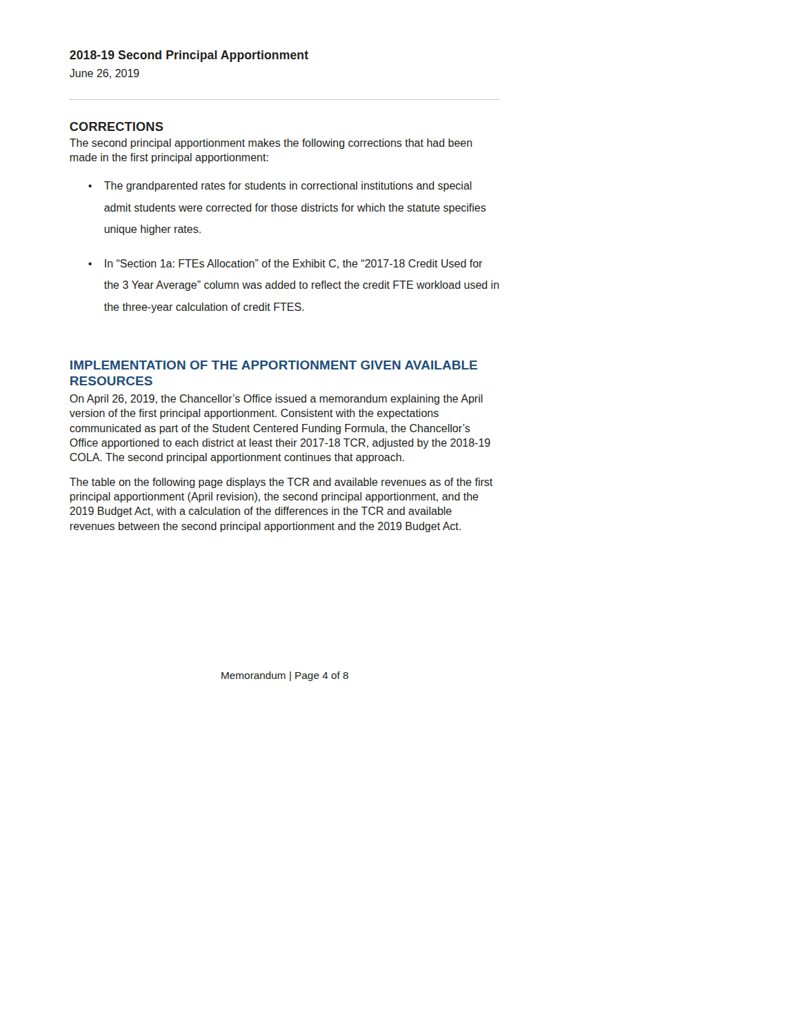2018-19 Second Principal Apportionment
June 26, 2019
CORRECTIONS
The second principal apportionment makes the following corrections that had been made in the first principal apportionment:
The grandparented rates for students in correctional institutions and special admit students were corrected for those districts for which the statute specifies unique higher rates.
In “Section 1a: FTEs Allocation” of the Exhibit C, the “2017-18 Credit Used for the 3 Year Average” column was added to reflect the credit FTE workload used in the three-year calculation of credit FTES.
IMPLEMENTATION OF THE APPORTIONMENT GIVEN AVAILABLE RESOURCES
On April 26, 2019, the Chancellor’s Office issued a memorandum explaining the April version of the first principal apportionment. Consistent with the expectations communicated as part of the Student Centered Funding Formula, the Chancellor’s Office apportioned to each district at least their 2017-18 TCR, adjusted by the 2018-19 COLA. The second principal apportionment continues that approach.
The table on the following page displays the TCR and available revenues as of the first principal apportionment (April revision), the second principal apportionment, and the 2019 Budget Act, with a calculation of the differences in the TCR and available revenues between the second principal apportionment and the 2019 Budget Act.
Memorandum | Page 4 of 8